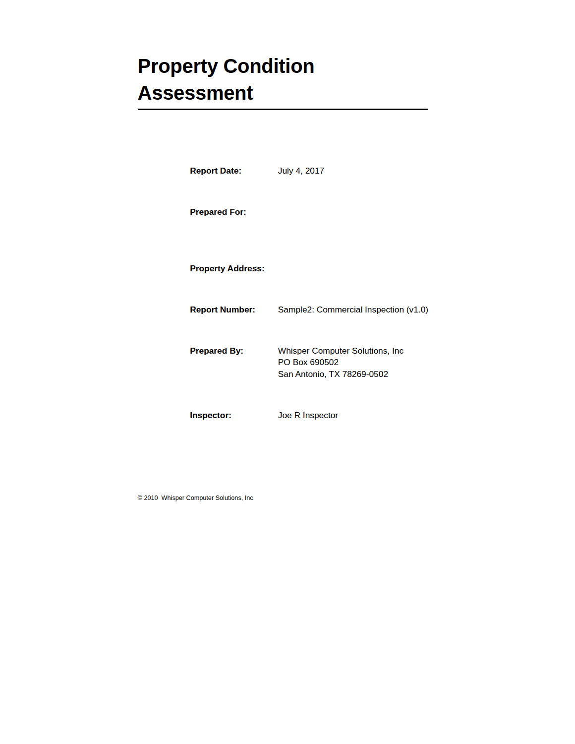Property Condition Assessment
| Report Date: | July 4, 2017 |
| Prepared For: | |
| Property Address: | |
| Report Number: | Sample2: Commercial Inspection (v1.0) |
| Prepared By: | Whisper Computer Solutions, Inc PO Box 690502 San Antonio, TX 78269-0502 |
| Inspector: | Joe R Inspector |
© 2010 Whisper Computer Solutions, Inc